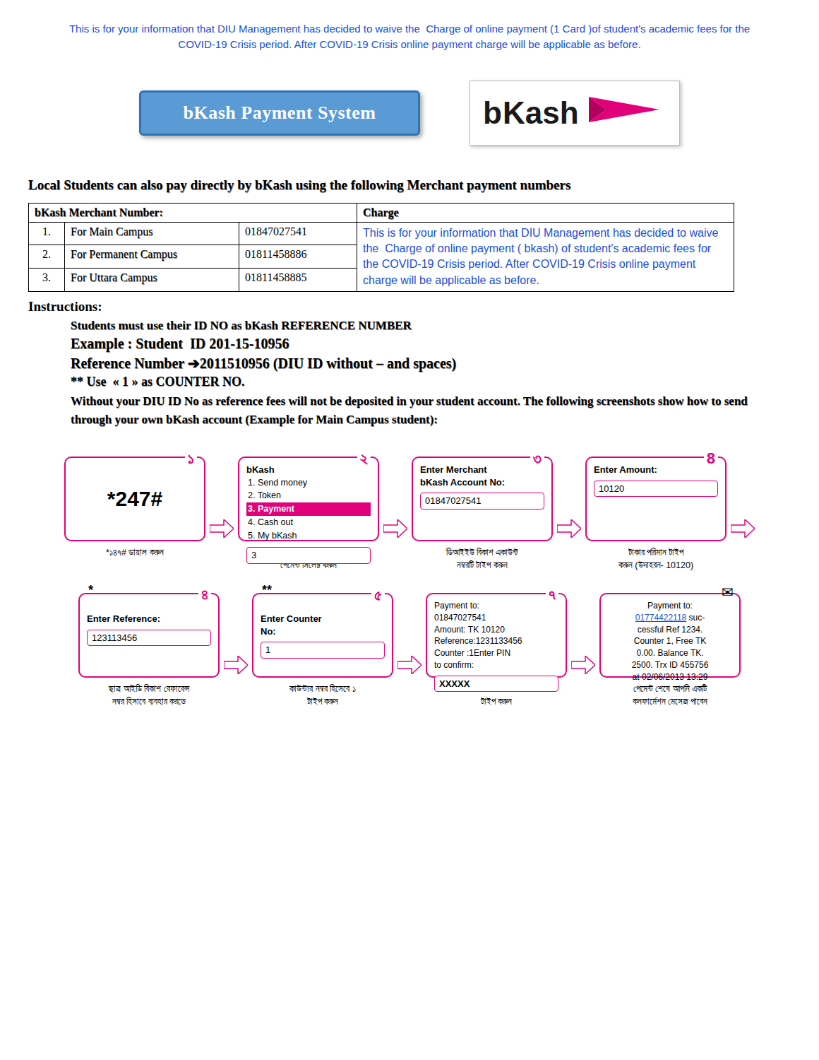This is for your information that DIU Management has decided to waive the Charge of online payment (1 Card )of student's academic fees for the COVID-19 Crisis period. After COVID-19 Crisis online payment charge will be applicable as before.
bKash Payment System
b Kash
Local Students can also pay directly by bKash using the following Merchant payment numbers
| bKash Merchant Number: | Charge |
| --- | --- |
| 1. | For Main Campus | 01847027541 | This is for your information that DIU Management has decided to waive the Charge of online payment ( bkash) of student's academic fees for the COVID-19 Crisis period. After COVID-19 Crisis online payment charge will be applicable as before. |
| 2. | For Permanent Campus | 01811458886 |
| 3. | For Uttara Campus | 01811458885 |
Instructions:
Students must use their ID NO as bKash REFERENCE NUMBER
Example : Student ID 201-15-10956
Reference Number ➔2011510956 (DIU ID without – and spaces)
** Use « 1 » as COUNTER NO.
Without your DIU ID No as reference fees will not be deposited in your student account. The following screenshots show how to send through your own bKash account (Example for Main Campus student):
১
*247#
*১৪৭# ডায়াল করুন
২
bKash
1. Send money
2. Token
3. Payment
4. Cash out
5. My bKash
3
মেনু থেকে ஫ চেপে
পেমেন্ট সিলেক্ট করুন
৩
Enter Merchant
bKash Account No:
01847027541
ডিআইইউ বিকাশ একাউন্ট
নম্বরটি টাইপ করুন
8
Enter Amount:
10120
টাকার পরিমান টাইপ
করুন (উদাহরন- 10120)
* ৪
Enter Reference:
123113456
ছাত্র আইডি বিকাশ রেফারেন্স
নম্বর হিসাবে ব্যবহার করতে
** ৫
Enter Counter
No:
1
কাউন্টার নম্বর হিসেবে ১
টাইপ করুন
৭
Payment to:
01847027541
Amount: TK 10120
Reference:1231133456
Counter :1Enter PIN
to confirm:
XXXXX
আপনার পিন নম্বরটি
টাইপ করুন
✉
Payment to:
01774422118 suc-
cessful Ref 1234.
Counter 1, Free TK
0.00. Balance TK.
2500. Trx ID 455756
at 02/06/2013 13:29
পেমেন্ট শেষে আপনি একটি
কনফার্মেশন মেসেজ পাবেন